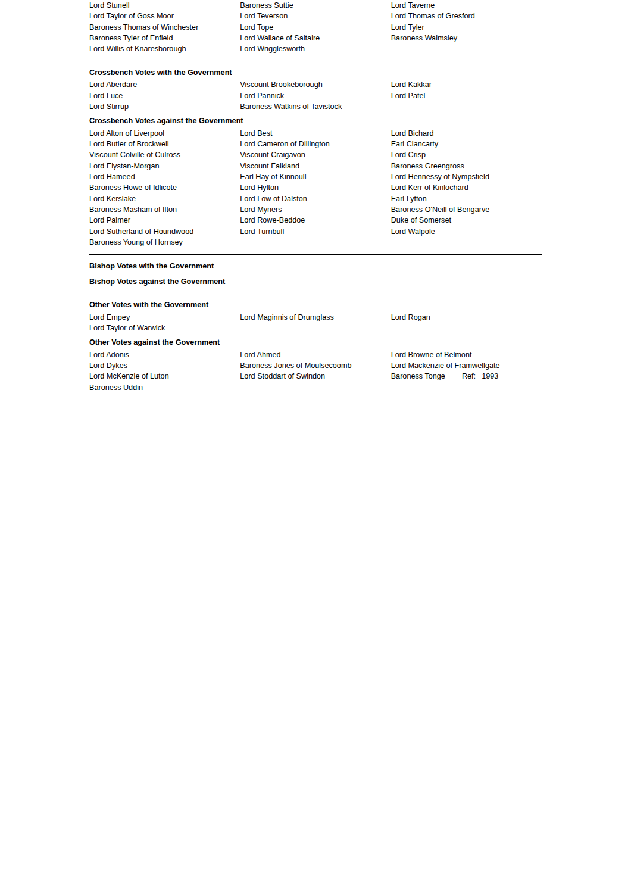| Lord Stunell | Baroness Suttie | Lord Taverne |
| Lord Taylor of Goss Moor | Lord Teverson | Lord Thomas of Gresford |
| Baroness Thomas of Winchester | Lord Tope | Lord Tyler |
| Baroness Tyler of Enfield | Lord Wallace of Saltaire | Baroness Walmsley |
| Lord Willis of Knaresborough | Lord Wrigglesworth | |
Crossbench Votes with the Government
| Lord Aberdare | Viscount Brookeborough | Lord Kakkar |
| Lord Luce | Lord Pannick | Lord Patel |
| Lord Stirrup | Baroness Watkins of Tavistock | |
Crossbench Votes against the Government
| Lord Alton of Liverpool | Lord Best | Lord Bichard |
| Lord Butler of Brockwell | Lord Cameron of Dillington | Earl Clancarty |
| Viscount Colville of Culross | Viscount Craigavon | Lord Crisp |
| Lord Elystan-Morgan | Viscount Falkland | Baroness Greengross |
| Lord Hameed | Earl Hay of Kinnoull | Lord Hennessy of Nympsfield |
| Baroness Howe of Idlicote | Lord Hylton | Lord Kerr of Kinlochard |
| Lord Kerslake | Lord Low of Dalston | Earl Lytton |
| Baroness Masham of Ilton | Lord Myners | Baroness O'Neill of Bengarve |
| Lord Palmer | Lord Rowe-Beddoe | Duke of Somerset |
| Lord Sutherland of Houndwood | Lord Turnbull | Lord Walpole |
| Baroness Young of Hornsey | | |
Bishop Votes with the Government
Bishop Votes against the Government
Other Votes with the Government
| Lord Empey | Lord Maginnis of Drumglass | Lord Rogan |
| Lord Taylor of Warwick | | |
Other Votes against the Government
| Lord Adonis | Lord Ahmed | Lord Browne of Belmont |
| Lord Dykes | Baroness Jones of Moulsecoomb | Lord Mackenzie of Framwellgate |
| Lord McKenzie of Luton | Lord Stoddart of Swindon | Baroness Tonge Ref: 1993 |
| Baroness Uddin | | |